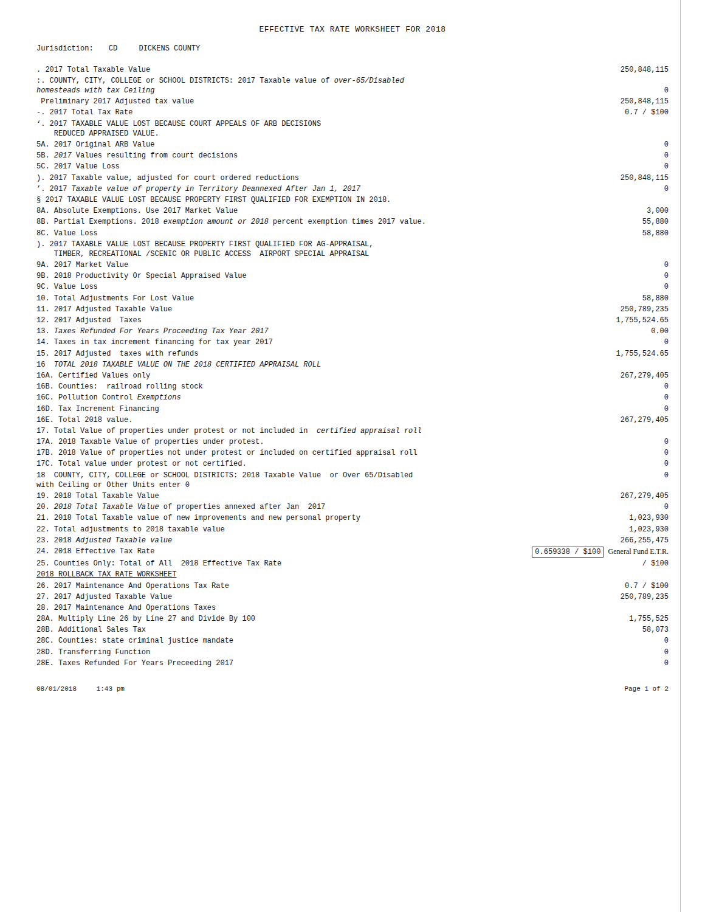EFFECTIVE TAX RATE WORKSHEET FOR 2018
Jurisdiction: CD DICKENS COUNTY
| . 2017 Total Taxable Value | 250,848,115 |
| :. COUNTY, CITY, COLLEGE or SCHOOL DISTRICTS: 2017 Taxable value of over-65/Disabled homesteads with tax Ceiling | 0 |
| Preliminary 2017 Adjusted tax value | 250,848,115 |
| -. 2017 Total Tax Rate | 0.7 / $100 |
| ‘. 2017 TAXABLE VALUE LOST BECAUSE COURT APPEALS OF ARB DECISIONS REDUCED APPRAISED VALUE. | |
| 5A. 2017 Original ARB Value | 0 |
| 5B. 2017 Values resulting from court decisions | 0 |
| 5C. 2017 Value Loss | 0 |
| ). 2017 Taxable value, adjusted for court ordered reductions | 250,848,115 |
| ’. 2017 Taxable value of property in Territory Deannexed After Jan 1, 2017 | 0 |
| § 2017 TAXABLE VALUE LOST BECAUSE PROPERTY FIRST QUALIFIED FOR EXEMPTION IN 2018. | |
| 8A. Absolute Exemptions. Use 2017 Market Value | 3,000 |
| 8B. Partial Exemptions. 2018 exemption amount or 2018 percent exemption times 2017 value. | 55,880 |
| 8C. Value Loss | 58,880 |
| ). 2017 TAXABLE VALUE LOST BECAUSE PROPERTY FIRST QUALIFIED FOR AG-APPRAISAL, TIMBER, RECREATIONAL /SCENIC OR PUBLIC ACCESS AIRPORT SPECIAL APPRAISAL | |
| 9A. 2017 Market Value | 0 |
| 9B. 2018 Productivity Or Special Appraised Value | 0 |
| 9C. Value Loss | 0 |
| 10. Total Adjustments For Lost Value | 58,880 |
| 11. 2017 Adjusted Taxable Value | 250,789,235 |
| 12. 2017 Adjusted Taxes | 1,755,524.65 |
| 13. Taxes Refunded For Years Proceeding Tax Year 2017 | 0.00 |
| 14. Taxes in tax increment financing for tax year 2017 | 0 |
| 15. 2017 Adjusted taxes with refunds | 1,755,524.65 |
| 16 TOTAL 2018 TAXABLE VALUE ON THE 2018 CERTIFIED APPRAISAL ROLL | |
| 16A. Certified Values only | 267,279,405 |
| 16B. Counties: railroad rolling stock | 0 |
| 16C. Pollution Control Exemptions | 0 |
| 16D. Tax Increment Financing | 0 |
| 16E. Total 2018 value. | 267,279,405 |
| 17. Total Value of properties under protest or not included in certified appraisal roll | |
| 17A. 2018 Taxable Value of properties under protest. | 0 |
| 17B. 2018 Value of properties not under protest or included on certified appraisal roll | 0 |
| 17C. Total value under protest or not certified. | 0 |
| 18 COUNTY, CITY, COLLEGE or SCHOOL DISTRICTS: 2018 Taxable Value or Over 65/Disabled with Ceiling or Other Units enter 0 | 0 |
| 19. 2018 Total Taxable Value | 267,279,405 |
| 20. 2018 Total Taxable Value of properties annexed after Jan 2017 | 0 |
| 21. 2018 Total Taxable value of new improvements and new personal property | 1,023,930 |
| 22. Total adjustments to 2018 taxable value | 1,023,930 |
| 23. 2018 Adjusted Taxable value | 266,255,475 |
| 24. 2018 Effective Tax Rate | 0.659338 / $100 General Fund E.T.R. |
| 25. Counties Only: Total of All 2018 Effective Tax Rate | / $100 |
| 2018 ROLLBACK TAX RATE WORKSHEET | |
| 26. 2017 Maintenance And Operations Tax Rate | 0.7 / $100 |
| 27. 2017 Adjusted Taxable Value | 250,789,235 |
| 28. 2017 Maintenance And Operations Taxes | |
| 28A. Multiply Line 26 by Line 27 and Divide By 100 | 1,755,525 |
| 28B. Additional Sales Tax | 58,073 |
| 28C. Counties: state criminal justice mandate | 0 |
| 28D. Transferring Function | 0 |
| 28E. Taxes Refunded For Years Preceeding 2017 | 0 |
08/01/2018 1:43 pm
Page 1 of 2